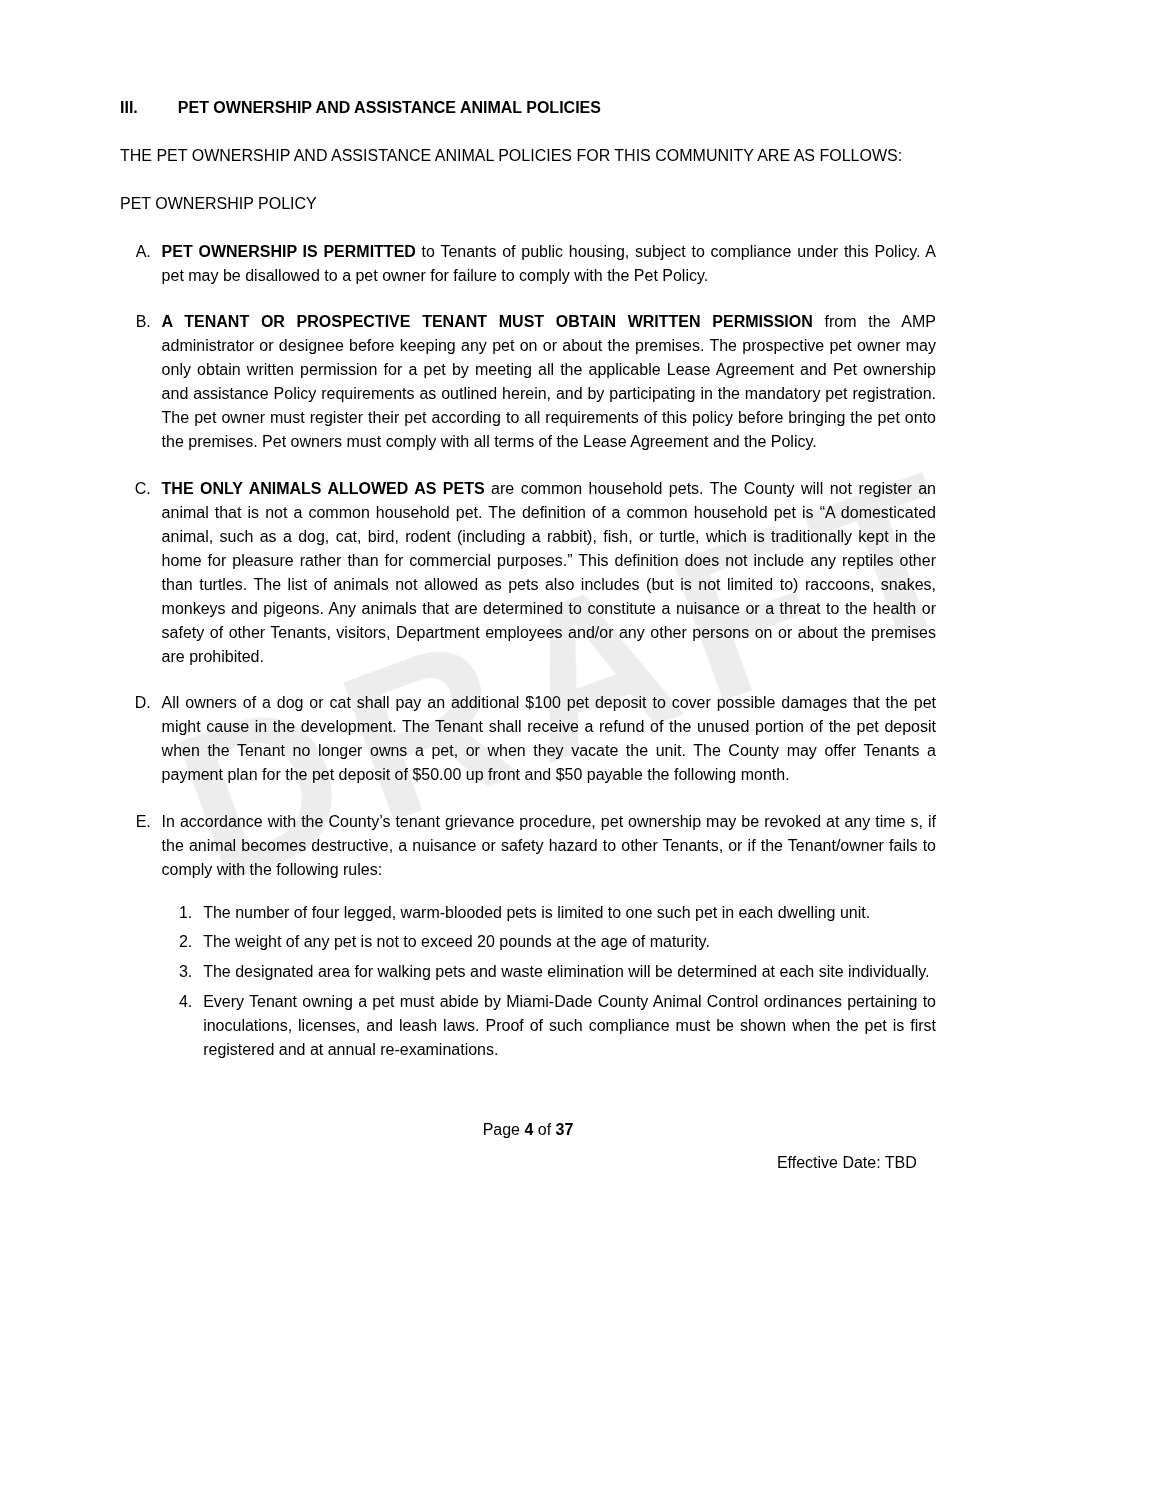DRAFT
III. PET OWNERSHIP AND ASSISTANCE ANIMAL POLICIES
THE PET OWNERSHIP AND ASSISTANCE ANIMAL POLICIES FOR THIS COMMUNITY ARE AS FOLLOWS:
PET OWNERSHIP POLICY
PET OWNERSHIP IS PERMITTED to Tenants of public housing, subject to compliance under this Policy. A pet may be disallowed to a pet owner for failure to comply with the Pet Policy.
A TENANT OR PROSPECTIVE TENANT MUST OBTAIN WRITTEN PERMISSION from the AMP administrator or designee before keeping any pet on or about the premises. The prospective pet owner may only obtain written permission for a pet by meeting all the applicable Lease Agreement and Pet ownership and assistance Policy requirements as outlined herein, and by participating in the mandatory pet registration. The pet owner must register their pet according to all requirements of this policy before bringing the pet onto the premises. Pet owners must comply with all terms of the Lease Agreement and the Policy.
THE ONLY ANIMALS ALLOWED AS PETS are common household pets. The County will not register an animal that is not a common household pet. The definition of a common household pet is “A domesticated animal, such as a dog, cat, bird, rodent (including a rabbit), fish, or turtle, which is traditionally kept in the home for pleasure rather than for commercial purposes.” This definition does not include any reptiles other than turtles. The list of animals not allowed as pets also includes (but is not limited to) raccoons, snakes, monkeys and pigeons. Any animals that are determined to constitute a nuisance or a threat to the health or safety of other Tenants, visitors, Department employees and/or any other persons on or about the premises are prohibited.
All owners of a dog or cat shall pay an additional $100 pet deposit to cover possible damages that the pet might cause in the development. The Tenant shall receive a refund of the unused portion of the pet deposit when the Tenant no longer owns a pet, or when they vacate the unit. The County may offer Tenants a payment plan for the pet deposit of $50.00 up front and $50 payable the following month.
In accordance with the County’s tenant grievance procedure, pet ownership may be revoked at any time s, if the animal becomes destructive, a nuisance or safety hazard to other Tenants, or if the Tenant/owner fails to comply with the following rules:
The number of four legged, warm-blooded pets is limited to one such pet in each dwelling unit.
The weight of any pet is not to exceed 20 pounds at the age of maturity.
The designated area for walking pets and waste elimination will be determined at each site individually.
Every Tenant owning a pet must abide by Miami-Dade County Animal Control ordinances pertaining to inoculations, licenses, and leash laws. Proof of such compliance must be shown when the pet is first registered and at annual re-examinations.
Page 4 of 37
Effective Date: TBD